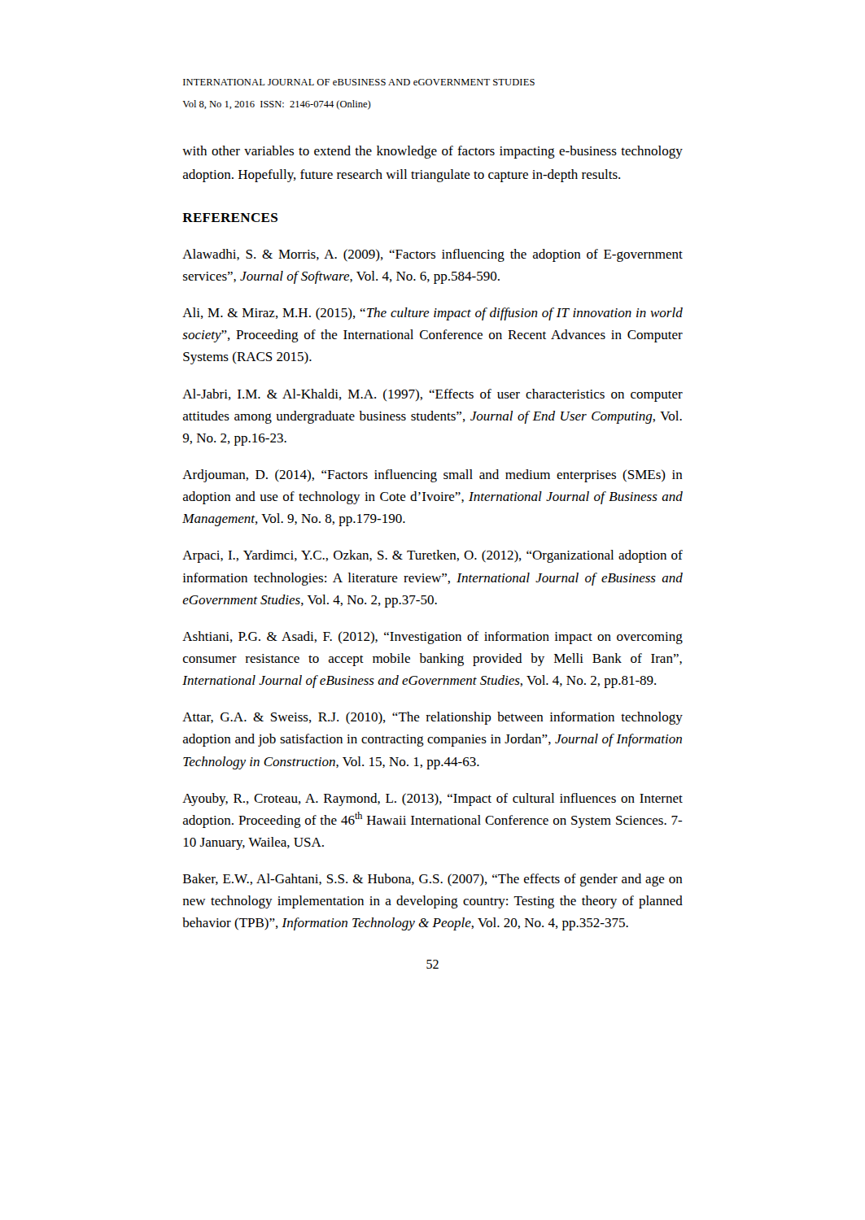INTERNATIONAL JOURNAL OF eBUSINESS AND eGOVERNMENT STUDIES
Vol 8, No 1, 2016 ISSN: 2146-0744 (Online)
with other variables to extend the knowledge of factors impacting e-business technology adoption. Hopefully, future research will triangulate to capture in-depth results.
REFERENCES
Alawadhi, S. & Morris, A. (2009), “Factors influencing the adoption of E-government services”, Journal of Software, Vol. 4, No. 6, pp.584-590.
Ali, M. & Miraz, M.H. (2015), “The culture impact of diffusion of IT innovation in world society”, Proceeding of the International Conference on Recent Advances in Computer Systems (RACS 2015).
Al-Jabri, I.M. & Al-Khaldi, M.A. (1997), “Effects of user characteristics on computer attitudes among undergraduate business students”, Journal of End User Computing, Vol. 9, No. 2, pp.16-23.
Ardjouman, D. (2014), “Factors influencing small and medium enterprises (SMEs) in adoption and use of technology in Cote d’Ivoire”, International Journal of Business and Management, Vol. 9, No. 8, pp.179-190.
Arpaci, I., Yardimci, Y.C., Ozkan, S. & Turetken, O. (2012), “Organizational adoption of information technologies: A literature review”, International Journal of eBusiness and eGovernment Studies, Vol. 4, No. 2, pp.37-50.
Ashtiani, P.G. & Asadi, F. (2012), “Investigation of information impact on overcoming consumer resistance to accept mobile banking provided by Melli Bank of Iran”, International Journal of eBusiness and eGovernment Studies, Vol. 4, No. 2, pp.81-89.
Attar, G.A. & Sweiss, R.J. (2010), “The relationship between information technology adoption and job satisfaction in contracting companies in Jordan”, Journal of Information Technology in Construction, Vol. 15, No. 1, pp.44-63.
Ayouby, R., Croteau, A. Raymond, L. (2013), “Impact of cultural influences on Internet adoption. Proceeding of the 46th Hawaii International Conference on System Sciences. 7-10 January, Wailea, USA.
Baker, E.W., Al-Gahtani, S.S. & Hubona, G.S. (2007), “The effects of gender and age on new technology implementation in a developing country: Testing the theory of planned behavior (TPB)”, Information Technology & People, Vol. 20, No. 4, pp.352-375.
52